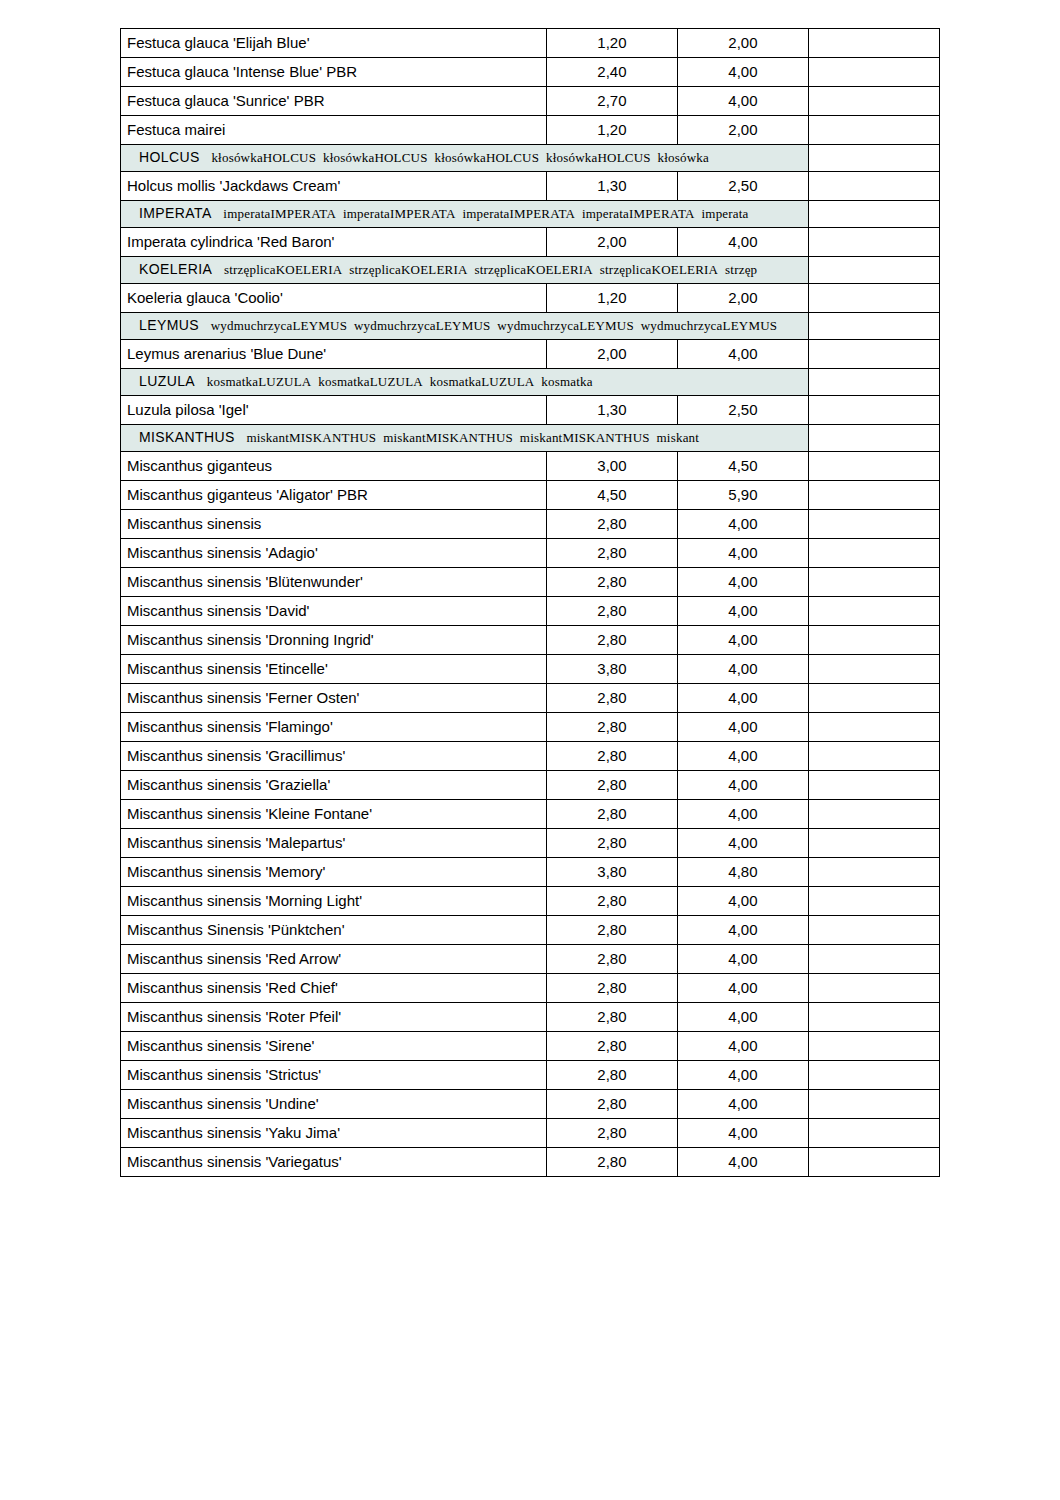| Festuca glauca 'Elijah Blue' | 1,20 | 2,00 | |
| Festuca glauca 'Intense Blue' PBR | 2,40 | 4,00 | |
| Festuca glauca 'Sunrice' PBR | 2,70 | 4,00 | |
| Festuca mairei | 1,20 | 2,00 | |
| HOLCUS kłosówkaHOLCUS kłosówkaHOLCUS kłosówkaHOLCUS kłosówkaHOLCUS kłosówka | |
| Holcus mollis 'Jackdaws Cream' | 1,30 | 2,50 | |
| IMPERATA imperataIMPERATA imperataIMPERATA imperataIMPERATA imperataIMPERATA imperata | |
| Imperata cylindrica 'Red Baron' | 2,00 | 4,00 | |
| KOELERIA strzęplicaKOELERIA strzęplicaKOELERIA strzęplicaKOELERIA strzęplicaKOELERIA strzęp | |
| Koeleria glauca 'Coolio' | 1,20 | 2,00 | |
| LEYMUS wydmuchrzycaLEYMUS wydmuchrzycaLEYMUS wydmuchrzycaLEYMUS wydmuchrzycaLEYMUS | |
| Leymus arenarius 'Blue Dune' | 2,00 | 4,00 | |
| LUZULA kosmatkaLUZULA kosmatkaLUZULA kosmatkaLUZULA kosmatka | |
| Luzula pilosa 'Igel' | 1,30 | 2,50 | |
| MISKANTHUS miskantMISKANTHUS miskantMISKANTHUS miskantMISKANTHUS miskant | |
| Miscanthus giganteus | 3,00 | 4,50 | |
| Miscanthus giganteus 'Aligator' PBR | 4,50 | 5,90 | |
| Miscanthus sinensis | 2,80 | 4,00 | |
| Miscanthus sinensis 'Adagio' | 2,80 | 4,00 | |
| Miscanthus sinensis 'Blütenwunder' | 2,80 | 4,00 | |
| Miscanthus sinensis 'David' | 2,80 | 4,00 | |
| Miscanthus sinensis 'Dronning Ingrid' | 2,80 | 4,00 | |
| Miscanthus sinensis 'Etincelle' | 3,80 | 4,00 | |
| Miscanthus sinensis 'Ferner Osten' | 2,80 | 4,00 | |
| Miscanthus sinensis 'Flamingo' | 2,80 | 4,00 | |
| Miscanthus sinensis 'Gracillimus' | 2,80 | 4,00 | |
| Miscanthus sinensis 'Graziella' | 2,80 | 4,00 | |
| Miscanthus sinensis 'Kleine Fontane' | 2,80 | 4,00 | |
| Miscanthus sinensis 'Malepartus' | 2,80 | 4,00 | |
| Miscanthus sinensis 'Memory' | 3,80 | 4,80 | |
| Miscanthus sinensis 'Morning Light' | 2,80 | 4,00 | |
| Miscanthus Sinensis 'Pünktchen' | 2,80 | 4,00 | |
| Miscanthus sinensis 'Red Arrow' | 2,80 | 4,00 | |
| Miscanthus sinensis 'Red Chief' | 2,80 | 4,00 | |
| Miscanthus sinensis 'Roter Pfeil' | 2,80 | 4,00 | |
| Miscanthus sinensis 'Sirene' | 2,80 | 4,00 | |
| Miscanthus sinensis 'Strictus' | 2,80 | 4,00 | |
| Miscanthus sinensis 'Undine' | 2,80 | 4,00 | |
| Miscanthus sinensis 'Yaku Jima' | 2,80 | 4,00 | |
| Miscanthus sinensis 'Variegatus' | 2,80 | 4,00 | |